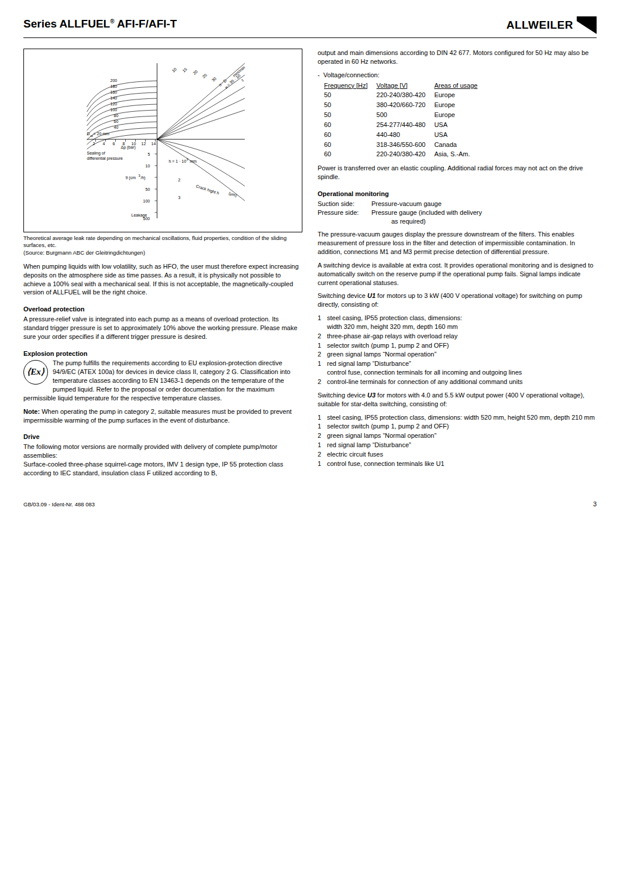Series ALLFUEL® AFI-F/AFI-T
ALLWEILER
200 180 160 140 120 100 80 60 40 D w = 20 mm 10 15 20 25 30 n · D w = 35 · 10 3 mm/min Δp (bar) 2 4 6 8 10 12 14 Sealing of differential pressure 5 10 50 100 500 9 (cm 3 /h) h = 1 · 10 3 mm 2 3 Crack hight h (µm) Leakage
Theoretical average leak rate depending on mechanical oscillations, fluid properties, condition of the sliding surfaces, etc.
(Source: Burgmann ABC der Gleitringdichtungen)
When pumping liquids with low volatility, such as HFO, the user must therefore expect increasing deposits on the atmosphere side as time passes. As a result, it is physically not possible to achieve a 100% seal with a mechanical seal. If this is not acceptable, the magnetically-coupled version of ALLFUEL will be the right choice.
Overload protection
A pressure-relief valve is integrated into each pump as a means of overload protection. Its standard trigger pressure is set to approximately 10% above the working pressure. Please make sure your order specifies if a different trigger pressure is desired.
Explosion protection
⟨Ex⟩
The pump fulfills the requirements according to EU explosion-protection directive 94/9/EC (ATEX 100a) for devices in device class II, category 2 G. Classification into temperature classes according to EN 13463-1 depends on the temperature of the pumped liquid. Refer to the proposal or order documentation for the maximum permissible liquid temperature for the respective temperature classes.
Note: When operating the pump in category 2, suitable measures must be provided to prevent impermissible warming of the pump surfaces in the event of disturbance.
Drive
The following motor versions are normally provided with delivery of complete pump/motor assemblies:
Surface-cooled three-phase squirrel-cage motors, IMV 1 design type, IP 55 protection class according to IEC standard, insulation class F utilized according to B,
output and main dimensions according to DIN 42 677. Motors configured for 50 Hz may also be operated in 60 Hz networks.
- Voltage/connection:
| Frequency [Hz] | Voltage [V] | Areas of usage |
| --- | --- | --- |
| 50 | 220-240/380-420 | Europe |
| 50 | 380-420/660-720 | Europe |
| 50 | 500 | Europe |
| 60 | 254-277/440-480 | USA |
| 60 | 440-480 | USA |
| 60 | 318-346/550-600 | Canada |
| 60 | 220-240/380-420 | Asia, S.-Am. |
Power is transferred over an elastic coupling. Additional radial forces may not act on the drive spindle.
Operational monitoring
Suction side:
Pressure-vacuum gauge
Pressure side:
Pressure gauge (included with delivery
as required)
The pressure-vacuum gauges display the pressure downstream of the filters. This enables measurement of pressure loss in the filter and detection of impermissible contamination. In addition, connections M1 and M3 permit precise detection of differential pressure.
A switching device is available at extra cost. It provides operational monitoring and is designed to automatically switch on the reserve pump if the operational pump fails. Signal lamps indicate current operational statuses.
Switching device U1 for motors up to 3 kW (400 V operational voltage) for switching on pump directly, consisting of:
1 steel casing, IP55 protection class, dimensions:width 320 mm, height 320 mm, depth 160 mm
2 three-phase air-gap relays with overload relay
1 selector switch (pump 1, pump 2 and OFF)
2 green signal lamps “Normal operation”
1 red signal lamp “Disturbance”control fuse, connection terminals for all incoming and outgoing lines
2 control-line terminals for connection of any additional command units
Switching device U3 for motors with 4.0 and 5.5 kW output power (400 V operational voltage), suitable for star-delta switching, consisting of:
1 steel casing, IP55 protection class, dimensions: width 520 mm, height 520 mm, depth 210 mm
1 selector switch (pump 1, pump 2 and OFF)
2 green signal lamps “Normal operation”
1 red signal lamp “Disturbance”
2 electric circuit fuses
1 control fuse, connection terminals like U1
GB/03.09 - Ident-Nr. 488 083 3